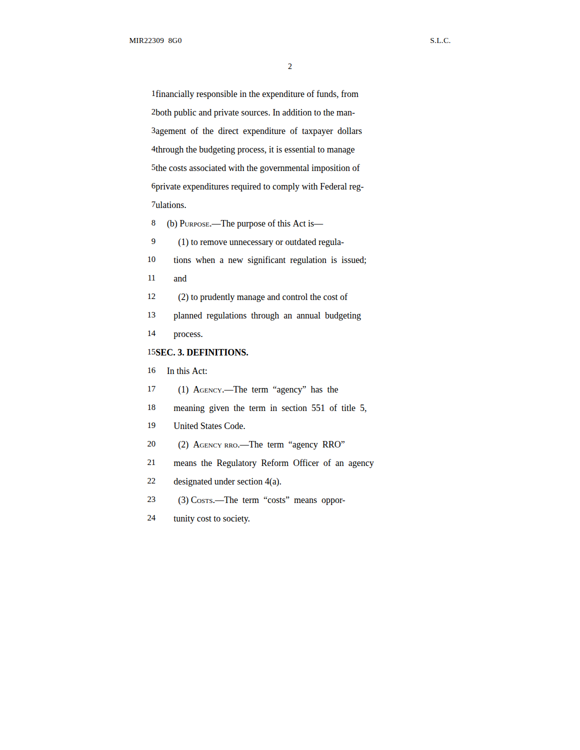MIR22309 8G0
S.L.C.
2
| 1 | financially responsible in the expenditure of funds, from |
| 2 | both public and private sources. In addition to the man- |
| 3 | agement of the direct expenditure of taxpayer dollars |
| 4 | through the budgeting process, it is essential to manage |
| 5 | the costs associated with the governmental imposition of |
| 6 | private expenditures required to comply with Federal reg- |
| 7 | ulations. |
| 8 | (b) Purpose. —The purpose of this Act is— |
| 9 | (1) to remove unnecessary or outdated regula- |
| 10 | tions when a new significant regulation is issued; |
| 11 | and |
| 12 | (2) to prudently manage and control the cost of |
| 13 | planned regulations through an annual budgeting |
| 14 | process. |
| 15 | SEC. 3. DEFINITIONS. |
| 16 | In this Act: |
| 17 | (1) Agency. —The term “agency” has the |
| 18 | meaning given the term in section 551 of title 5, |
| 19 | United States Code. |
| 20 | (2) Agency rro. —The term “agency RRO” |
| 21 | means the Regulatory Reform Officer of an agency |
| 22 | designated under section 4(a). |
| 23 | (3) Costs. —The term “costs” means oppor- |
| 24 | tunity cost to society. |